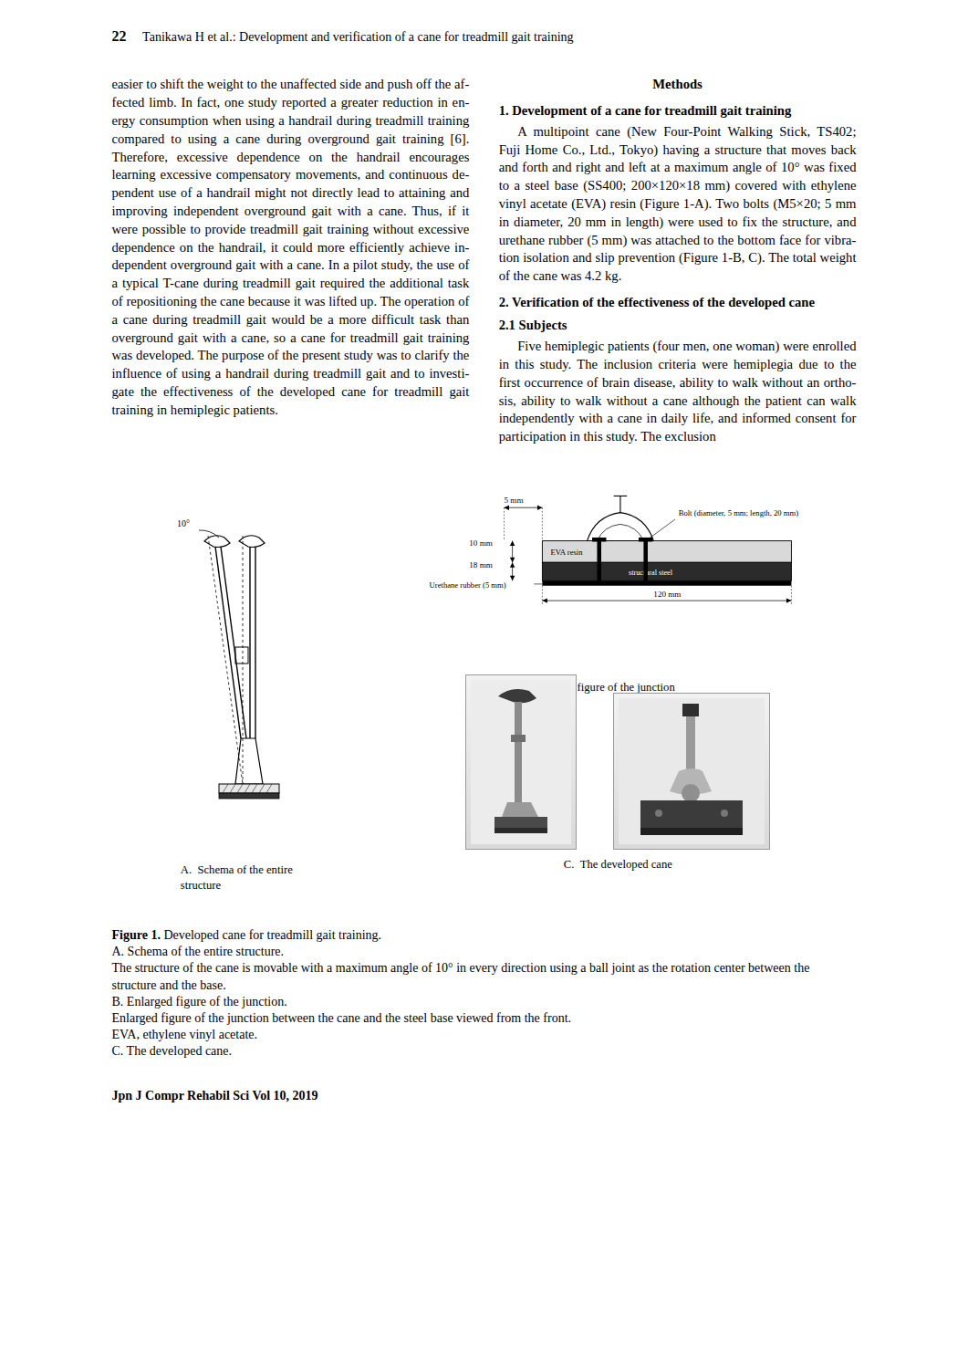22 Tanikawa H et al.: Development and verification of a cane for treadmill gait training
easier to shift the weight to the unaffected side and push off the affected limb. In fact, one study reported a greater reduction in energy consumption when using a handrail during treadmill training compared to using a cane during overground gait training [6]. Therefore, excessive dependence on the handrail encourages learning excessive compensatory movements, and continuous dependent use of a handrail might not directly lead to attaining and improving independent overground gait with a cane. Thus, if it were possible to provide treadmill gait training without excessive dependence on the handrail, it could more efficiently achieve independent overground gait with a cane. In a pilot study, the use of a typical T-cane during treadmill gait required the additional task of repositioning the cane because it was lifted up. The operation of a cane during treadmill gait would be a more difficult task than overground gait with a cane, so a cane for treadmill gait training was developed. The purpose of the present study was to clarify the influence of using a handrail during treadmill gait and to investigate the effectiveness of the developed cane for treadmill gait training in hemiplegic patients.
Methods
1. Development of a cane for treadmill gait training
A multipoint cane (New Four-Point Walking Stick, TS402; Fuji Home Co., Ltd., Tokyo) having a structure that moves back and forth and right and left at a maximum angle of 10° was fixed to a steel base (SS400; 200×120×18 mm) covered with ethylene vinyl acetate (EVA) resin (Figure 1-A). Two bolts (M5×20; 5 mm in diameter, 20 mm in length) were used to fix the structure, and urethane rubber (5 mm) was attached to the bottom face for vibration isolation and slip prevention (Figure 1-B, C). The total weight of the cane was 4.2 kg.
2. Verification of the effectiveness of the developed cane
2.1 Subjects
Five hemiplegic patients (four men, one woman) were enrolled in this study. The inclusion criteria were hemiplegia due to the first occurrence of brain disease, ability to walk without an orthosis, ability to walk without a cane although the patient can walk independently with a cane in daily life, and informed consent for participation in this study. The exclusion
10°
A. Schema of the entire structure
5 mm Bolt (diameter, 5 mm; length, 20 mm) EVA resin structural steel Urethane rubber (5 mm) 10 mm 18 mm 120 mm
B. Enlarged figure of the junction
C. The developed cane
Figure 1. Developed cane for treadmill gait training.
A. Schema of the entire structure.
The structure of the cane is movable with a maximum angle of 10° in every direction using a ball joint as the rotation center between the structure and the base.
B. Enlarged figure of the junction.
Enlarged figure of the junction between the cane and the steel base viewed from the front.
EVA, ethylene vinyl acetate.
C. The developed cane.
Jpn J Compr Rehabil Sci Vol 10, 2019